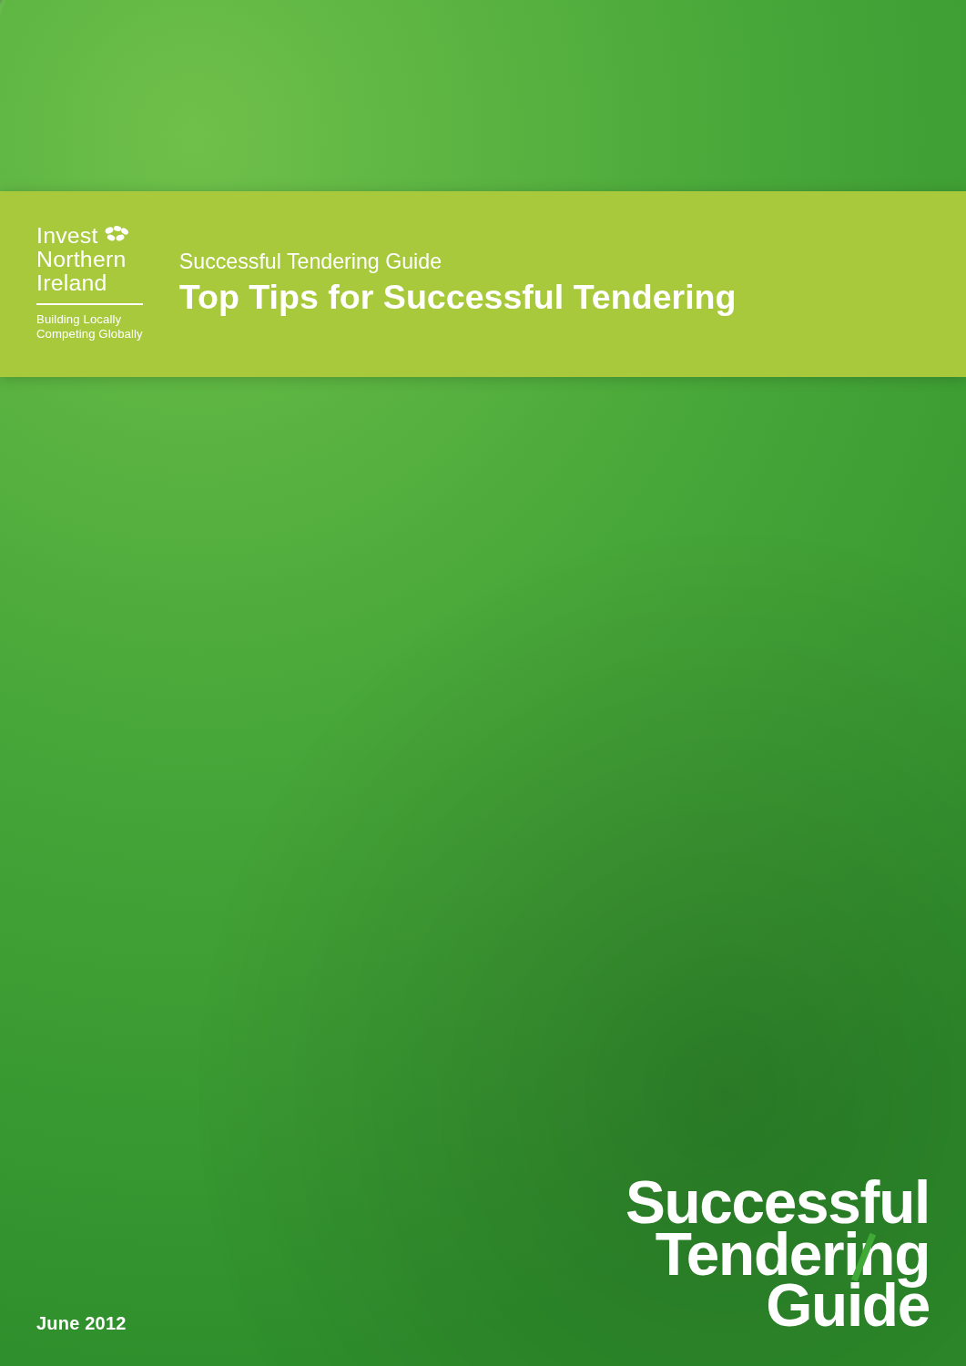Invest Northern Ireland
Building Locally
Competing Globally
Successful Tendering Guide
Top Tips for Successful Tendering
June 2012
Successful Tendering Guide